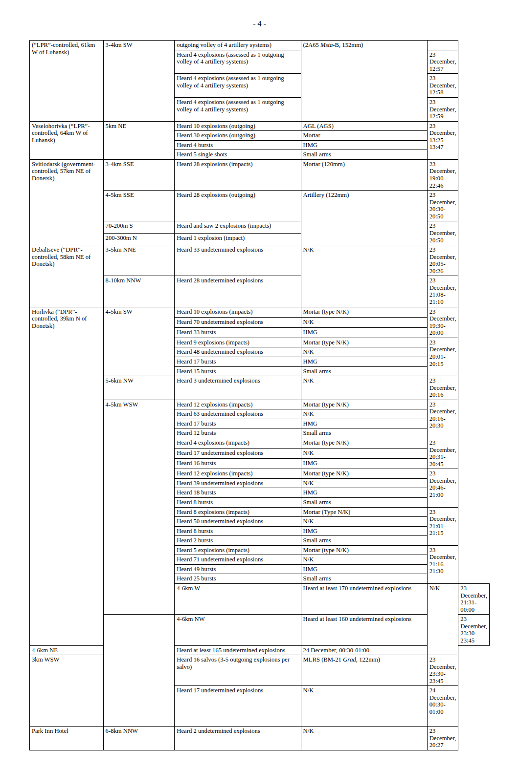- 4 -
| (“LPR”-controlled, 61km W of Luhansk) | 3-4km SW | outgoing volley of 4 artillery systems) | (2A65 Msta -B, 152mm) | |
| Heard 4 explosions (assessed as 1 outgoing volley of 4 artillery systems) | 23 December, 12:57 |
| Heard 4 explosions (assessed as 1 outgoing volley of 4 artillery systems) | 23 December, 12:58 |
| Heard 4 explosions (assessed as 1 outgoing volley of 4 artillery systems) | 23 December, 12:59 |
| Veselohorivka (“LPR”-controlled, 64km W of Luhansk) | 5km NE | Heard 10 explosions (outgoing) | AGL (AGS) | 23 December, 13:25-13:47 |
| Heard 30 explosions (outgoing) | Mortar |
| Heard 4 bursts | HMG |
| Heard 5 single shots | Small arms |
| Svitlodarsk (government-controlled, 57km NE of Donetsk) | 3-4km SSE | Heard 28 explosions (impacts) | Mortar (120mm) | 23 December, 19:00-22:46 |
| 4-5km SSE | Heard 28 explosions (outgoing) | Artillery (122mm) | 23 December, 20:30-20:50 |
| 70-200m S | Heard and saw 2 explosions (impacts) | 23 December, 20:50 |
| 200-300m N | Heard 1 explosion (impact) |
| Debaltseve (“DPR”-controlled, 58km NE of Donetsk) | 3-5km NNE | Heard 33 undetermined explosions | N/K | 23 December, 20:05-20:26 |
| 8-10km NNW | Heard 28 undetermined explosions | 23 December, 21:08-21:10 |
| Horlivka (“DPR”-controlled, 39km N of Donetsk) | 4-5km SW | Heard 10 explosions (impacts) | Mortar (type N/K) | 23 December, 19:30-20:00 |
| Heard 70 undetermined explosions | N/K |
| Heard 33 bursts | HMG |
| Heard 9 explosions (impacts) | Mortar (type N/K) | 23 December, 20:01-20:15 |
| Heard 48 undetermined explosions | N/K |
| Heard 17 bursts | HMG |
| Heard 15 bursts | Small arms |
| 5-6km NW | Heard 3 undetermined explosions | N/K | 23 December, 20:16 |
| 4-5km WSW | Heard 12 explosions (impacts) | Mortar (type N/K) | 23 December, 20:16-20:30 |
| Heard 63 undetermined explosions | N/K |
| Heard 17 bursts | HMG |
| Heard 12 bursts | Small arms |
| Heard 4 explosions (impacts) | Mortar (type N/K) | 23 December, 20:31-20:45 |
| Heard 17 undetermined explosions | N/K |
| Heard 16 bursts | HMG |
| Heard 12 explosions (impacts) | Mortar (type N/K) | 23 December, 20:46-21:00 |
| Heard 39 undetermined explosions | N/K |
| Heard 18 bursts | HMG |
| Heard 8 bursts | Small arms |
| Heard 8 explosions (impacts) | Mortar (Type N/K) | 23 December, 21:01-21:15 |
| Heard 50 undetermined explosions | N/K |
| Heard 8 bursts | HMG |
| Heard 2 bursts | Small arms |
| Heard 5 explosions (impacts) | Mortar (type N/K) | 23 December, 21:16-21:30 |
| Heard 71 undetermined explosions | N/K |
| Heard 49 bursts | HMG |
| Heard 25 bursts | Small arms |
| 4-6km W | Heard at least 170 undetermined explosions | N/K | 23 December, 21:31-00:00 |
| | 4-6km NW | Heard at least 160 undetermined explosions | 23 December, 23:30-23:45 |
| 4-6km NE | Heard at least 165 undetermined explosions | 24 December, 00:30-01:00 |
| 3km WSW | Heard 16 salvos (3-5 outgoing explosions per salvo) | MLRS (BM-21 Grad , 122mm) | 23 December, 23:30-23:45 |
| Heard 17 undetermined explosions | N/K | 24 December, 00:30-01:00 |
| Park Inn Hotel | 6-8km NNW | Heard 2 undetermined explosions | N/K | 23 December, 20:27 |